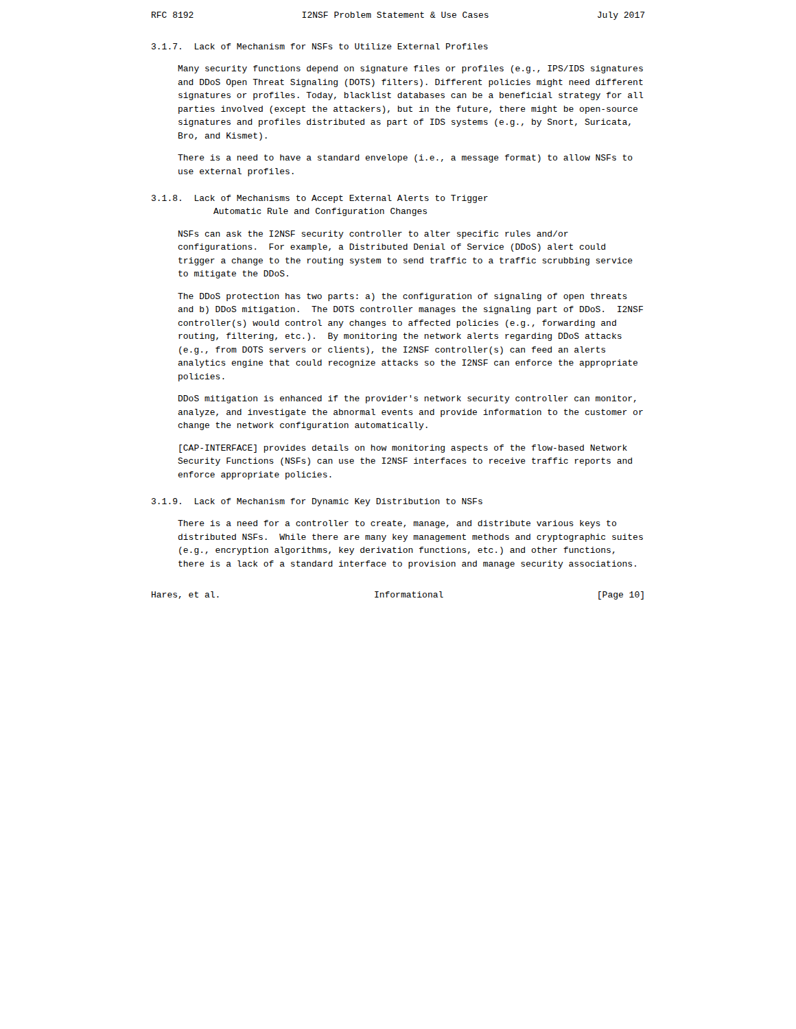RFC 8192 I2NSF Problem Statement & Use Cases July 2017
3.1.7. Lack of Mechanism for NSFs to Utilize External Profiles
Many security functions depend on signature files or profiles (e.g., IPS/IDS signatures and DDoS Open Threat Signaling (DOTS) filters). Different policies might need different signatures or profiles. Today, blacklist databases can be a beneficial strategy for all parties involved (except the attackers), but in the future, there might be open-source signatures and profiles distributed as part of IDS systems (e.g., by Snort, Suricata, Bro, and Kismet).
There is a need to have a standard envelope (i.e., a message format) to allow NSFs to use external profiles.
3.1.8. Lack of Mechanisms to Accept External Alerts to Trigger
Automatic Rule and Configuration Changes
NSFs can ask the I2NSF security controller to alter specific rules and/or configurations. For example, a Distributed Denial of Service (DDoS) alert could trigger a change to the routing system to send traffic to a traffic scrubbing service to mitigate the DDoS.
The DDoS protection has two parts: a) the configuration of signaling of open threats and b) DDoS mitigation. The DOTS controller manages the signaling part of DDoS. I2NSF controller(s) would control any changes to affected policies (e.g., forwarding and routing, filtering, etc.). By monitoring the network alerts regarding DDoS attacks (e.g., from DOTS servers or clients), the I2NSF controller(s) can feed an alerts analytics engine that could recognize attacks so the I2NSF can enforce the appropriate policies.
DDoS mitigation is enhanced if the provider's network security controller can monitor, analyze, and investigate the abnormal events and provide information to the customer or change the network configuration automatically.
[CAP-INTERFACE] provides details on how monitoring aspects of the flow-based Network Security Functions (NSFs) can use the I2NSF interfaces to receive traffic reports and enforce appropriate policies.
3.1.9. Lack of Mechanism for Dynamic Key Distribution to NSFs
There is a need for a controller to create, manage, and distribute various keys to distributed NSFs. While there are many key management methods and cryptographic suites (e.g., encryption algorithms, key derivation functions, etc.) and other functions, there is a lack of a standard interface to provision and manage security associations.
Hares, et al. Informational [Page 10]